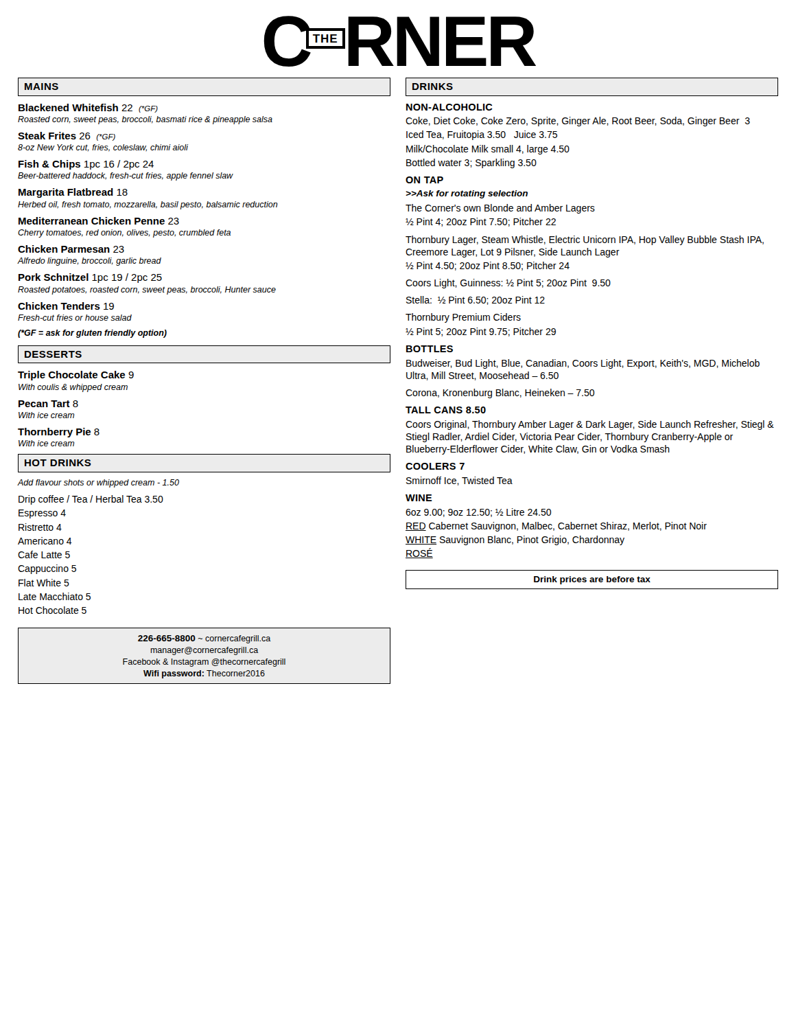CTHERNER
MAINS
Blackened Whitefish 22 (*GF)
Roasted corn, sweet peas, broccoli, basmati rice & pineapple salsa
Steak Frites 26 (*GF)
8-oz New York cut, fries, coleslaw, chimi aioli
Fish & Chips 1pc 16 / 2pc 24
Beer-battered haddock, fresh-cut fries, apple fennel slaw
Margarita Flatbread 18
Herbed oil, fresh tomato, mozzarella, basil pesto, balsamic reduction
Mediterranean Chicken Penne 23
Cherry tomatoes, red onion, olives, pesto, crumbled feta
Chicken Parmesan 23
Alfredo linguine, broccoli, garlic bread
Pork Schnitzel 1pc 19 / 2pc 25
Roasted potatoes, roasted corn, sweet peas, broccoli, Hunter sauce
Chicken Tenders 19
Fresh-cut fries or house salad
(*GF = ask for gluten friendly option)
DESSERTS
Triple Chocolate Cake 9
With coulis & whipped cream
Pecan Tart 8
With ice cream
Thornberry Pie 8
With ice cream
HOT DRINKS
Add flavour shots or whipped cream - 1.50
Drip coffee / Tea / Herbal Tea 3.50
Espresso 4
Ristretto 4
Americano 4
Cafe Latte 5
Cappuccino 5
Flat White 5
Late Macchiato 5
Hot Chocolate 5
226-665-8800 ~ cornercafegrill.ca
manager@cornercafegrill.ca
Facebook & Instagram @thecornercafegrill
Wifi password: Thecorner2016
DRINKS
NON-ALCOHOLIC
Coke, Diet Coke, Coke Zero, Sprite, Ginger Ale, Root Beer, Soda, Ginger Beer 3
Iced Tea, Fruitopia 3.50 Juice 3.75
Milk/Chocolate Milk small 4, large 4.50
Bottled water 3; Sparkling 3.50
ON TAP
>>Ask for rotating selection
The Corner's own Blonde and Amber Lagers
½ Pint 4; 20oz Pint 7.50; Pitcher 22
Thornbury Lager, Steam Whistle, Electric Unicorn IPA, Hop Valley Bubble Stash IPA, Creemore Lager, Lot 9 Pilsner, Side Launch Lager
½ Pint 4.50; 20oz Pint 8.50; Pitcher 24
Coors Light, Guinness: ½ Pint 5; 20oz Pint 9.50
Stella: ½ Pint 6.50; 20oz Pint 12
Thornbury Premium Ciders
½ Pint 5; 20oz Pint 9.75; Pitcher 29
BOTTLES
Budweiser, Bud Light, Blue, Canadian, Coors Light, Export, Keith's, MGD, Michelob Ultra, Mill Street, Moosehead – 6.50
Corona, Kronenburg Blanc, Heineken – 7.50
TALL CANS 8.50
Coors Original, Thornbury Amber Lager & Dark Lager, Side Launch Refresher, Stiegl & Stiegl Radler, Ardiel Cider, Victoria Pear Cider, Thornbury Cranberry-Apple or Blueberry-Elderflower Cider, White Claw, Gin or Vodka Smash
COOLERS 7
Smirnoff Ice, Twisted Tea
WINE
6oz 9.00; 9oz 12.50; ½ Litre 24.50
RED Cabernet Sauvignon, Malbec, Cabernet Shiraz, Merlot, Pinot Noir
WHITE Sauvignon Blanc, Pinot Grigio, Chardonnay
ROSÉ
Drink prices are before tax